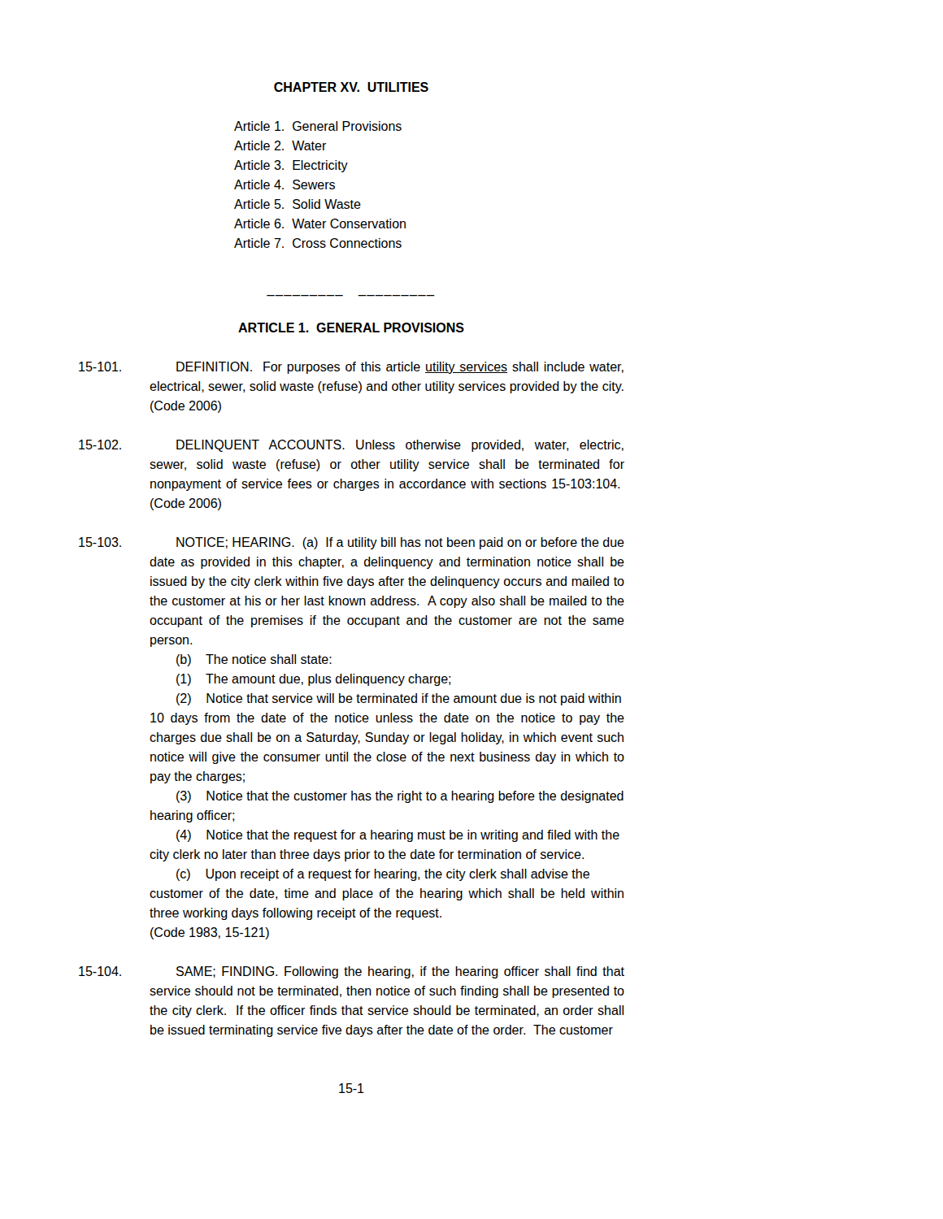CHAPTER XV. UTILITIES
Article 1. General Provisions
Article 2. Water
Article 3. Electricity
Article 4. Sewers
Article 5. Solid Waste
Article 6. Water Conservation
Article 7. Cross Connections
_________ _________
ARTICLE 1. GENERAL PROVISIONS
15-101.
DEFINITION. For purposes of this article utility services shall include water, electrical, sewer, solid waste (refuse) and other utility services provided by the city. (Code 2006)
15-102.
DELINQUENT ACCOUNTS. Unless otherwise provided, water, electric, sewer, solid waste (refuse) or other utility service shall be terminated for nonpayment of service fees or charges in accordance with sections 15-103:104. (Code 2006)
15-103.
NOTICE; HEARING. (a) If a utility bill has not been paid on or before the due date as provided in this chapter, a delinquency and termination notice shall be issued by the city clerk within five days after the delinquency occurs and mailed to the customer at his or her last known address. A copy also shall be mailed to the occupant of the premises if the occupant and the customer are not the same person.
(b) The notice shall state:
(1) The amount due, plus delinquency charge;
(2) Notice that service will be terminated if the amount due is not paid within
10 days from the date of the notice unless the date on the notice to pay the charges due shall be on a Saturday, Sunday or legal holiday, in which event such notice will give the consumer until the close of the next business day in which to pay the charges;
(3) Notice that the customer has the right to a hearing before the designated
hearing officer;
(4) Notice that the request for a hearing must be in writing and filed with the
city clerk no later than three days prior to the date for termination of service.
(c) Upon receipt of a request for hearing, the city clerk shall advise the
customer of the date, time and place of the hearing which shall be held within three working days following receipt of the request.
(Code 1983, 15-121)
15-104.
SAME; FINDING. Following the hearing, if the hearing officer shall find that service should not be terminated, then notice of such finding shall be presented to the city clerk. If the officer finds that service should be terminated, an order shall be issued terminating service five days after the date of the order. The customer
15-1